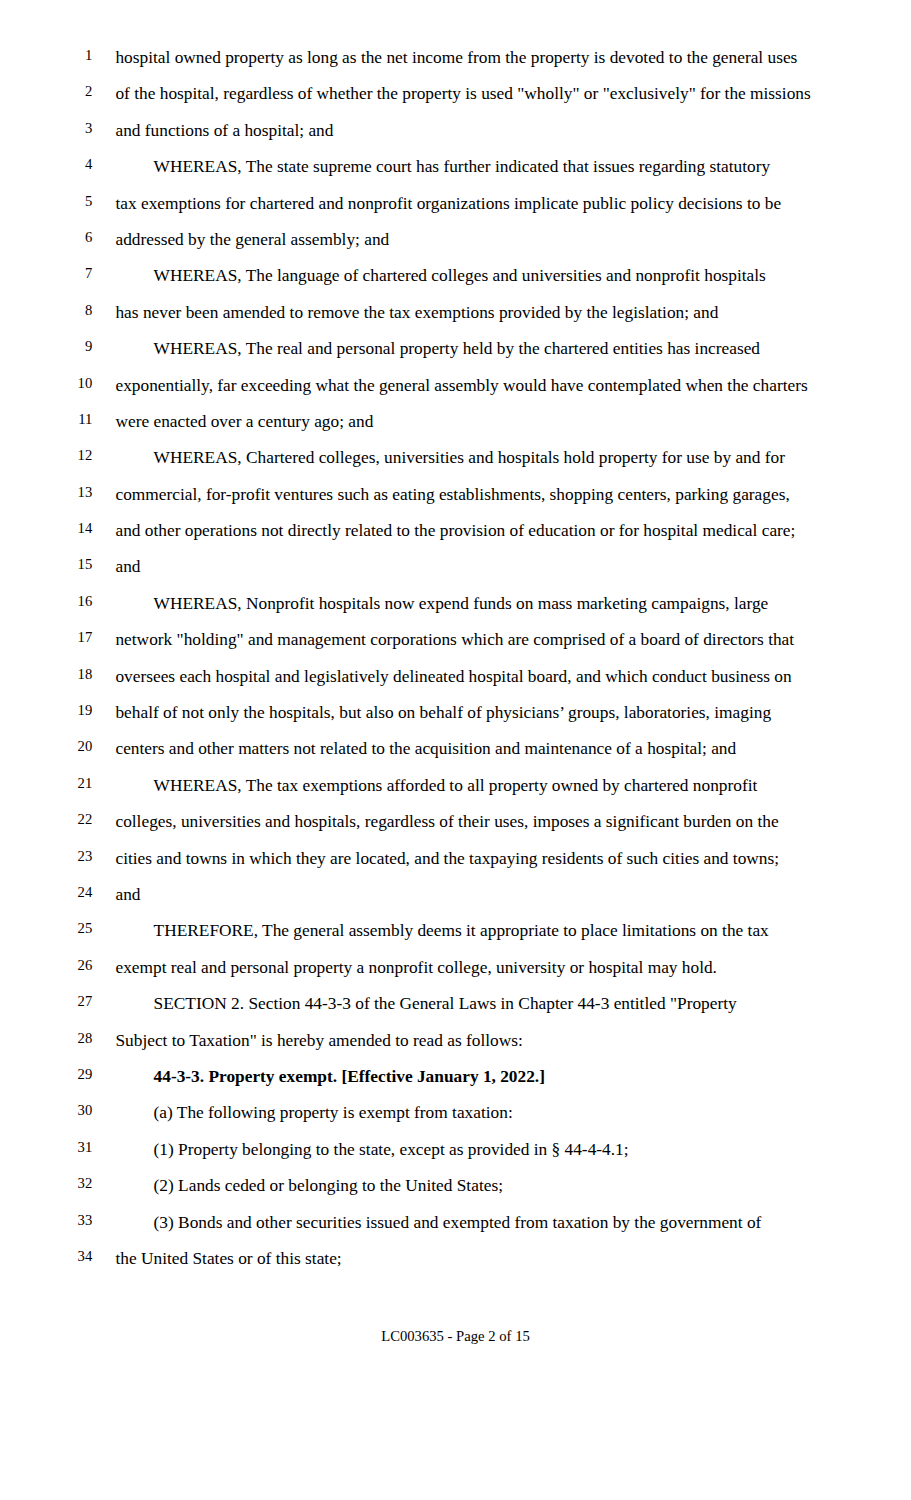hospital owned property as long as the net income from the property is devoted to the general uses
of the hospital, regardless of whether the property is used "wholly" or "exclusively" for the missions
and functions of a hospital; and
WHEREAS, The state supreme court has further indicated that issues regarding statutory
tax exemptions for chartered and nonprofit organizations implicate public policy decisions to be
addressed by the general assembly; and
WHEREAS, The language of chartered colleges and universities and nonprofit hospitals
has never been amended to remove the tax exemptions provided by the legislation; and
WHEREAS, The real and personal property held by the chartered entities has increased
exponentially, far exceeding what the general assembly would have contemplated when the charters
were enacted over a century ago; and
WHEREAS, Chartered colleges, universities and hospitals hold property for use by and for
commercial, for-profit ventures such as eating establishments, shopping centers, parking garages,
and other operations not directly related to the provision of education or for hospital medical care;
and
WHEREAS, Nonprofit hospitals now expend funds on mass marketing campaigns, large
network "holding" and management corporations which are comprised of a board of directors that
oversees each hospital and legislatively delineated hospital board, and which conduct business on
behalf of not only the hospitals, but also on behalf of physicians’ groups, laboratories, imaging
centers and other matters not related to the acquisition and maintenance of a hospital; and
WHEREAS, The tax exemptions afforded to all property owned by chartered nonprofit
colleges, universities and hospitals, regardless of their uses, imposes a significant burden on the
cities and towns in which they are located, and the taxpaying residents of such cities and towns;
and
THEREFORE, The general assembly deems it appropriate to place limitations on the tax
exempt real and personal property a nonprofit college, university or hospital may hold.
SECTION 2. Section 44-3-3 of the General Laws in Chapter 44-3 entitled "Property
Subject to Taxation" is hereby amended to read as follows:
44-3-3. Property exempt. [Effective January 1, 2022.]
(a) The following property is exempt from taxation:
(1) Property belonging to the state, except as provided in § 44-4-4.1;
(2) Lands ceded or belonging to the United States;
(3) Bonds and other securities issued and exempted from taxation by the government of
the United States or of this state;
LC003635 - Page 2 of 15